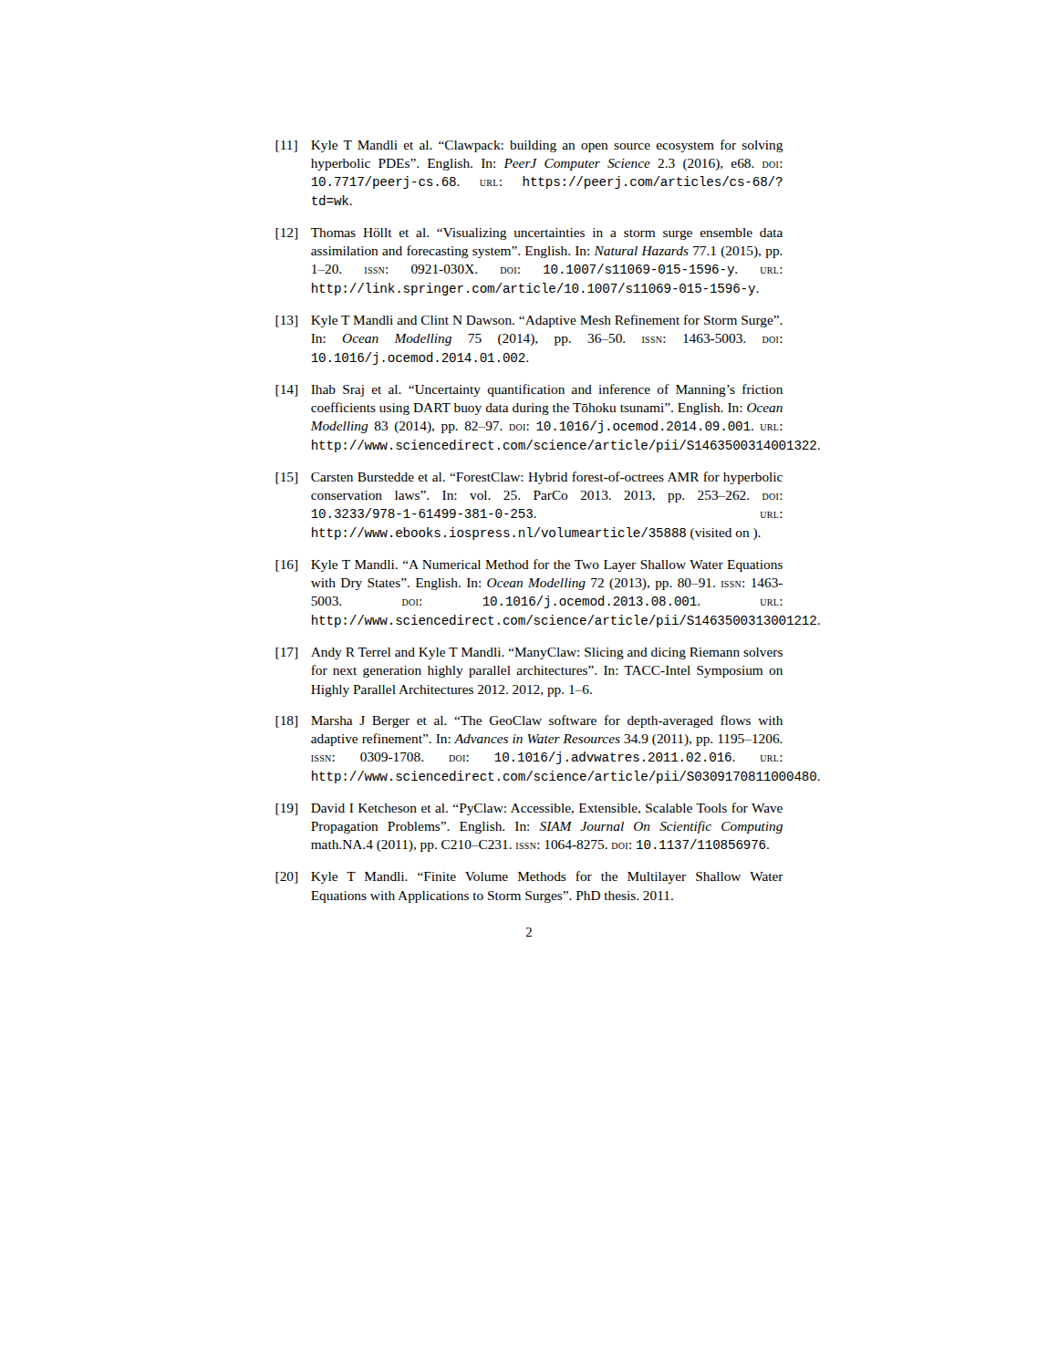[11] Kyle T Mandli et al. “Clawpack: building an open source ecosystem for solving hyperbolic PDEs”. English. In: PeerJ Computer Science 2.3 (2016), e68. doi: 10.7717/peerj-cs.68. url: https://peerj.com/articles/cs-68/?td=wk.
[12] Thomas Höllt et al. “Visualizing uncertainties in a storm surge ensemble data assimilation and forecasting system”. English. In: Natural Hazards 77.1 (2015), pp. 1–20. issn: 0921-030X. doi: 10.1007/s11069-015-1596-y. url: http://link.springer.com/article/10.1007/s11069-015-1596-y.
[13] Kyle T Mandli and Clint N Dawson. “Adaptive Mesh Refinement for Storm Surge”. In: Ocean Modelling 75 (2014), pp. 36–50. issn: 1463-5003. doi: 10.1016/j.ocemod.2014.01.002.
[14] Ihab Sraj et al. “Uncertainty quantification and inference of Manning’s friction coefficients using DART buoy data during the Tōhoku tsunami”. English. In: Ocean Modelling 83 (2014), pp. 82–97. doi: 10.1016/j.ocemod.2014.09.001. url: http://www.sciencedirect.com/science/article/pii/S1463500314001322.
[15] Carsten Burstedde et al. “ForestClaw: Hybrid forest-of-octrees AMR for hyperbolic conservation laws”. In: vol. 25. ParCo 2013. 2013, pp. 253–262. doi: 10.3233/978-1-61499-381-0-253. url: http://www.ebooks.iospress.nl/volumearticle/35888 (visited on ).
[16] Kyle T Mandli. “A Numerical Method for the Two Layer Shallow Water Equations with Dry States”. English. In: Ocean Modelling 72 (2013), pp. 80–91. issn: 1463-5003. doi: 10.1016/j.ocemod.2013.08.001. url: http://www.sciencedirect.com/science/article/pii/S1463500313001212.
[17] Andy R Terrel and Kyle T Mandli. “ManyClaw: Slicing and dicing Riemann solvers for next generation highly parallel architectures”. In: TACC-Intel Symposium on Highly Parallel Architectures 2012. 2012, pp. 1–6.
[18] Marsha J Berger et al. “The GeoClaw software for depth-averaged flows with adaptive refinement”. In: Advances in Water Resources 34.9 (2011), pp. 1195–1206. issn: 0309-1708. doi: 10.1016/j.advwatres.2011.02.016. url: http://www.sciencedirect.com/science/article/pii/S0309170811000480.
[19] David I Ketcheson et al. “PyClaw: Accessible, Extensible, Scalable Tools for Wave Propagation Problems”. English. In: SIAM Journal On Scientific Computing math.NA.4 (2011), pp. C210–C231. issn: 1064-8275. doi: 10.1137/110856976.
[20] Kyle T Mandli. “Finite Volume Methods for the Multilayer Shallow Water Equations with Applications to Storm Surges”. PhD thesis. 2011.
2